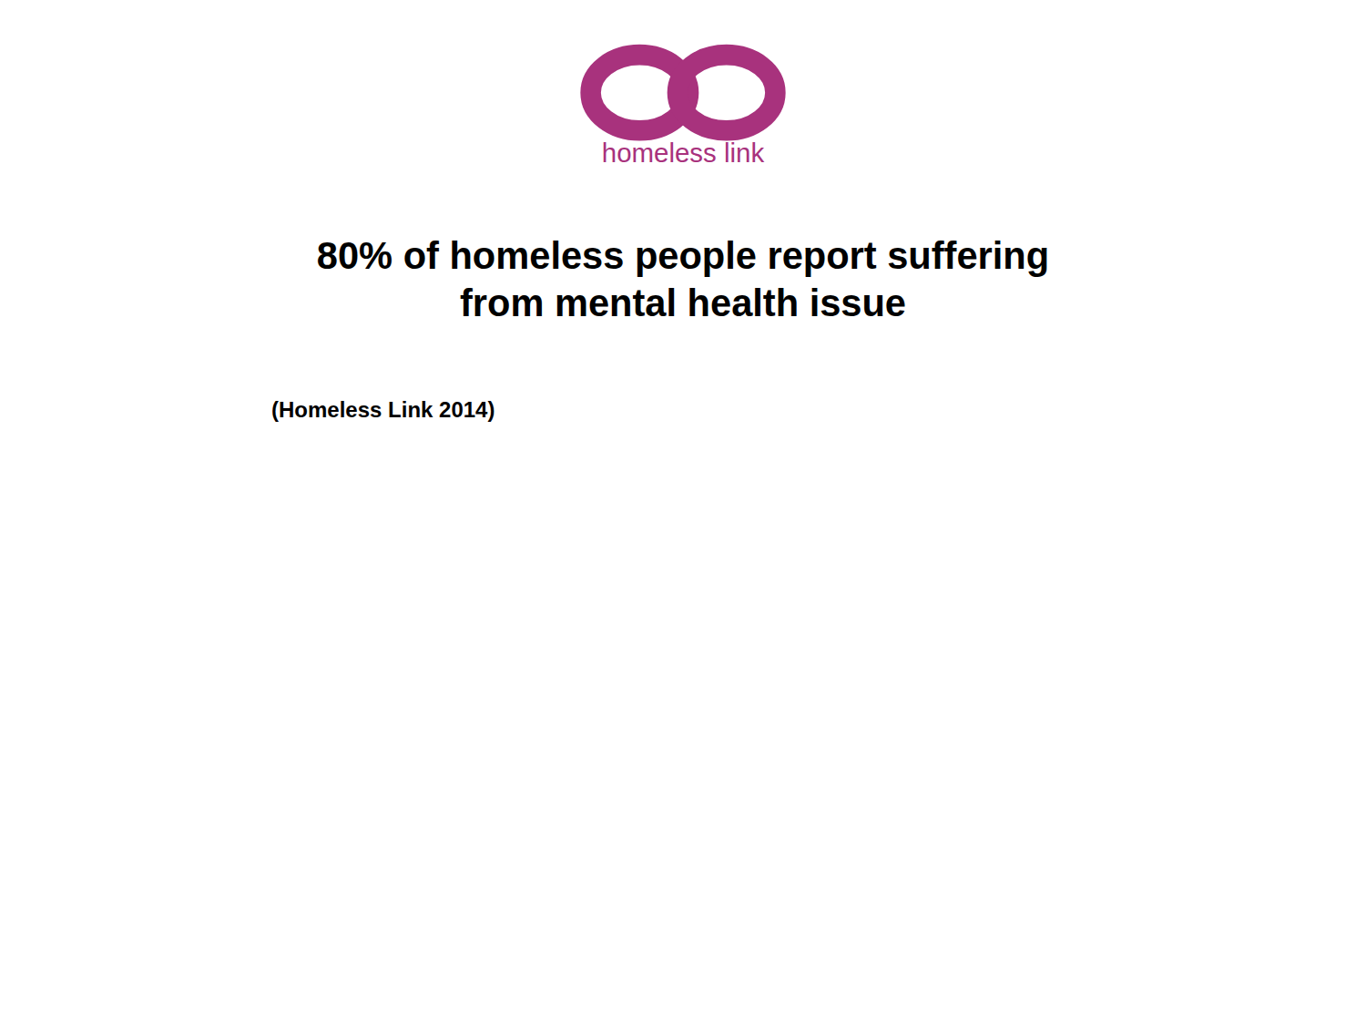homeless link
80% of homeless people report suffering from mental health issue
(Homeless Link 2014)